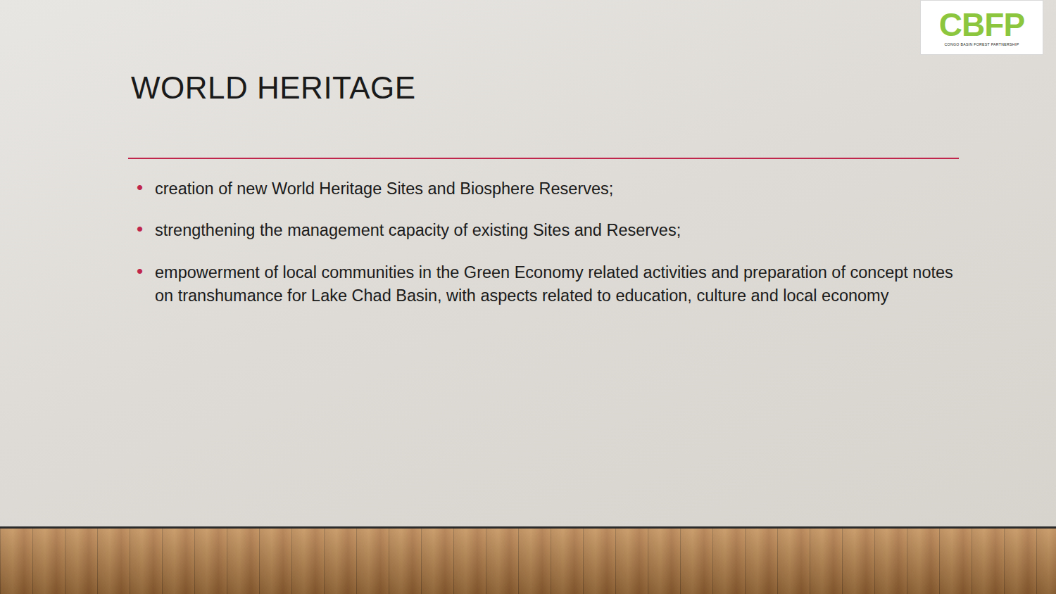CBFP
CONGO BASIN FOREST PARTNERSHIP
World Heritage
creation of new World Heritage Sites and Biosphere Reserves;
strengthening the management capacity of existing Sites and Reserves;
empowerment of local communities in the Green Economy related activities and preparation of concept notes on transhumance for Lake Chad Basin, with aspects related to education, culture and local economy